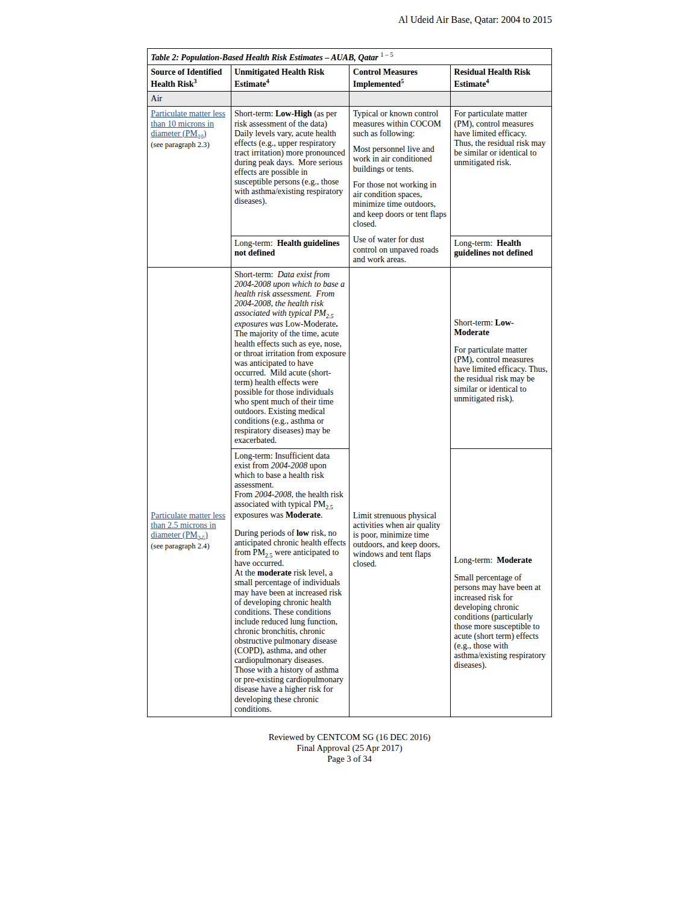Al Udeid Air Base, Qatar: 2004 to 2015
| Table 2: Population-Based Health Risk Estimates – AUAB, Qatar 1 – 5 |
| Source of Identified Health Risk 3 | Unmitigated Health Risk Estimate 4 | Control Measures Implemented 5 | Residual Health Risk Estimate 4 |
| Air | | | |
| Particulate matter less than 10 microns in diameter (PM 10 ) (see paragraph 2.3) | Short-term: Low-High (as per risk assessment of the data) Daily levels vary, acute health effects (e.g., upper respiratory tract irritation) more pronounced during peak days. More serious effects are possible in susceptible persons (e.g., those with asthma/existing respiratory diseases). | Typical or known control measures within COCOM such as following: Most personnel live and work in air conditioned buildings or tents. For those not working in air condition spaces, minimize time outdoors, and keep doors or tent flaps closed. Use of water for dust control on unpaved roads and work areas. | For particulate matter (PM), control measures have limited efficacy. Thus, the residual risk may be similar or identical to unmitigated risk. |
| Long-term: Health guidelines not defined | Long-term: Health guidelines not defined |
| Particulate matter less than 2.5 microns in diameter (PM 2.5 ) (see paragraph 2.4) | Short-term: Data exist from 2004-2008 upon which to base a health risk assessment. From 2004-2008, the health risk associated with typical PM 2.5 exposures was Low-Moderate . The majority of the time, acute health effects such as eye, nose, or throat irritation from exposure was anticipated to have occurred. Mild acute (short-term) health effects were possible for those individuals who spent much of their time outdoors. Existing medical conditions (e.g., asthma or respiratory diseases) may be exacerbated. | Limit strenuous physical activities when air quality is poor, minimize time outdoors, and keep doors, windows and tent flaps closed. | Short-term: Low-Moderate For particulate matter (PM), control measures have limited efficacy. Thus, the residual risk may be similar or identical to unmitigated risk). |
| Long-term: Insufficient data exist from 2004-2008 upon which to base a health risk assessment. From 2004-2008, the health risk associated with typical PM 2.5 exposures was Moderate . During periods of low risk, no anticipated chronic health effects from PM 2.5 were anticipated to have occurred. At the moderate risk level, a small percentage of individuals may have been at increased risk of developing chronic health conditions. These conditions include reduced lung function, chronic bronchitis, chronic obstructive pulmonary disease (COPD), asthma, and other cardiopulmonary diseases. Those with a history of asthma or pre-existing cardiopulmonary disease have a higher risk for developing these chronic conditions. | Long-term: Moderate Small percentage of persons may have been at increased risk for developing chronic conditions (particularly those more susceptible to acute (short term) effects (e.g., those with asthma/existing respiratory diseases). |
Reviewed by CENTCOM SG (16 DEC 2016)
Final Approval (25 Apr 2017)
Page 3 of 34